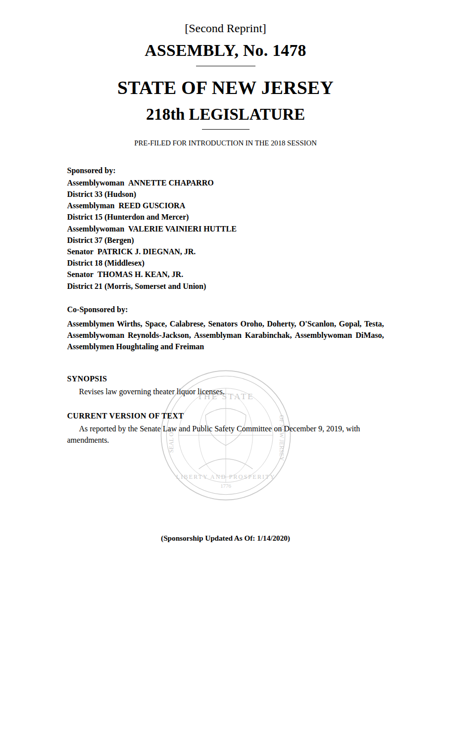[Second Reprint]
ASSEMBLY, No. 1478
STATE OF NEW JERSEY
218th LEGISLATURE
PRE-FILED FOR INTRODUCTION IN THE 2018 SESSION
Sponsored by:
Assemblywoman ANNETTE CHAPARRO
District 33 (Hudson)
Assemblyman REED GUSCIORA
District 15 (Hunterdon and Mercer)
Assemblywoman VALERIE VAINIERI HUTTLE
District 37 (Bergen)
Senator PATRICK J. DIEGNAN, JR.
District 18 (Middlesex)
Senator THOMAS H. KEAN, JR.
District 21 (Morris, Somerset and Union)
Co-Sponsored by:
Assemblymen Wirths, Space, Calabrese, Senators Oroho, Doherty, O'Scanlon, Gopal, Testa, Assemblywoman Reynolds-Jackson, Assemblyman Karabinchak, Assemblywoman DiMaso, Assemblymen Houghtaling and Freiman
THE STATE LIBERTY AND PROSPERITY 1776 SEAL OF OF NEW JERSEY
Synopsis
Revises law governing theater liquor licenses.
Current Version of Text
As reported by the Senate Law and Public Safety Committee on December 9, 2019, with amendments.
(Sponsorship Updated As Of: 1/14/2020)